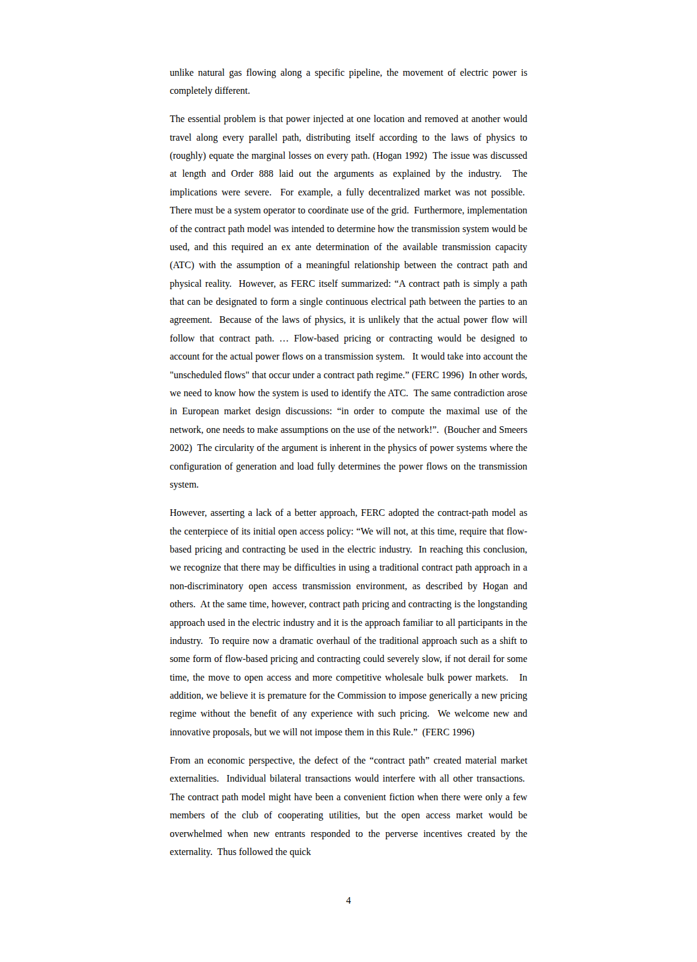unlike natural gas flowing along a specific pipeline, the movement of electric power is completely different.
The essential problem is that power injected at one location and removed at another would travel along every parallel path, distributing itself according to the laws of physics to (roughly) equate the marginal losses on every path. (Hogan 1992) The issue was discussed at length and Order 888 laid out the arguments as explained by the industry. The implications were severe. For example, a fully decentralized market was not possible. There must be a system operator to coordinate use of the grid. Furthermore, implementation of the contract path model was intended to determine how the transmission system would be used, and this required an ex ante determination of the available transmission capacity (ATC) with the assumption of a meaningful relationship between the contract path and physical reality. However, as FERC itself summarized: “A contract path is simply a path that can be designated to form a single continuous electrical path between the parties to an agreement. Because of the laws of physics, it is unlikely that the actual power flow will follow that contract path. … Flow-based pricing or contracting would be designed to account for the actual power flows on a transmission system. It would take into account the "unscheduled flows" that occur under a contract path regime.” (FERC 1996) In other words, we need to know how the system is used to identify the ATC. The same contradiction arose in European market design discussions: “in order to compute the maximal use of the network, one needs to make assumptions on the use of the network!”. (Boucher and Smeers 2002) The circularity of the argument is inherent in the physics of power systems where the configuration of generation and load fully determines the power flows on the transmission system.
However, asserting a lack of a better approach, FERC adopted the contract-path model as the centerpiece of its initial open access policy: “We will not, at this time, require that flow-based pricing and contracting be used in the electric industry. In reaching this conclusion, we recognize that there may be difficulties in using a traditional contract path approach in a non-discriminatory open access transmission environment, as described by Hogan and others. At the same time, however, contract path pricing and contracting is the longstanding approach used in the electric industry and it is the approach familiar to all participants in the industry. To require now a dramatic overhaul of the traditional approach such as a shift to some form of flow-based pricing and contracting could severely slow, if not derail for some time, the move to open access and more competitive wholesale bulk power markets. In addition, we believe it is premature for the Commission to impose generically a new pricing regime without the benefit of any experience with such pricing. We welcome new and innovative proposals, but we will not impose them in this Rule.” (FERC 1996)
From an economic perspective, the defect of the “contract path” created material market externalities. Individual bilateral transactions would interfere with all other transactions. The contract path model might have been a convenient fiction when there were only a few members of the club of cooperating utilities, but the open access market would be overwhelmed when new entrants responded to the perverse incentives created by the externality. Thus followed the quick
4